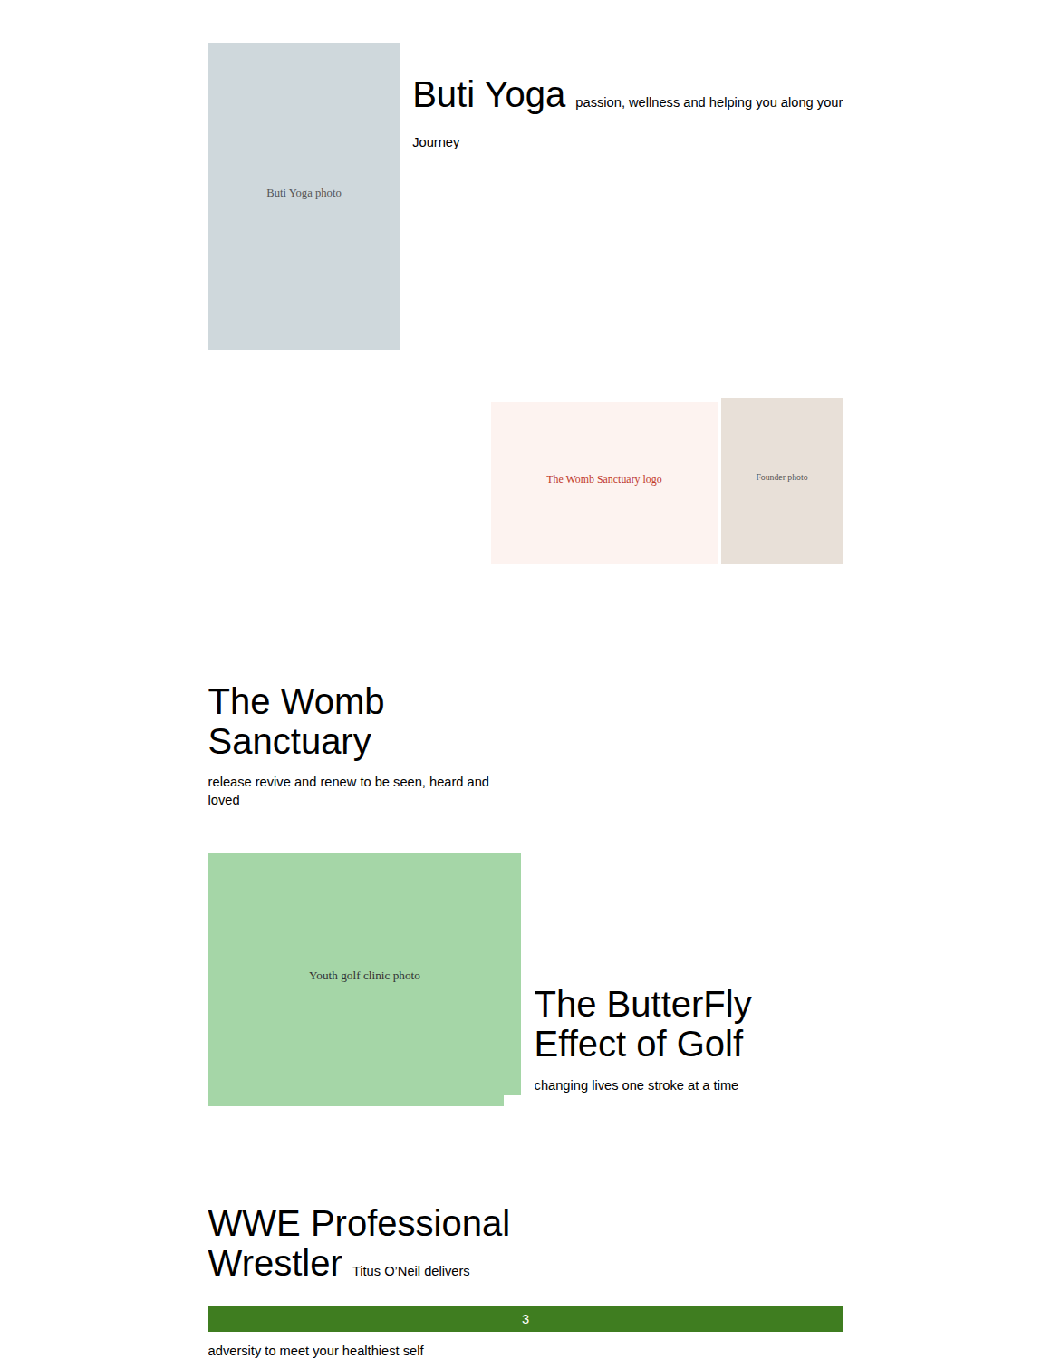Buti Yoga passion, wellness and helping you along your Journey
The Womb Sanctuary
release revive and renew to be seen, heard and loved
The ButterFly Effect of Golf
changing lives one stroke at a time
WWE Professional Wrestler Titus O’Neil delivers powerful words of encouragement and overcoming adversity to meet your healthiest self
3